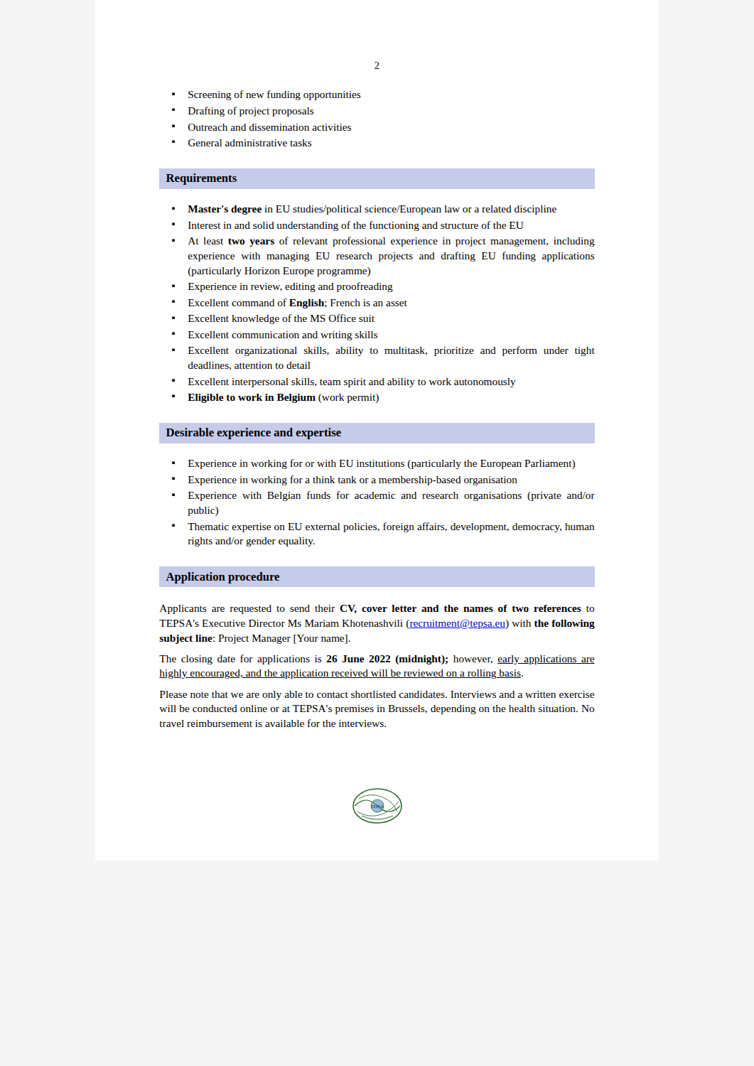2
Screening of new funding opportunities
Drafting of project proposals
Outreach and dissemination activities
General administrative tasks
Requirements
Master's degree in EU studies/political science/European law or a related discipline
Interest in and solid understanding of the functioning and structure of the EU
At least two years of relevant professional experience in project management, including experience with managing EU research projects and drafting EU funding applications (particularly Horizon Europe programme)
Experience in review, editing and proofreading
Excellent command of English; French is an asset
Excellent knowledge of the MS Office suit
Excellent communication and writing skills
Excellent organizational skills, ability to multitask, prioritize and perform under tight deadlines, attention to detail
Excellent interpersonal skills, team spirit and ability to work autonomously
Eligible to work in Belgium (work permit)
Desirable experience and expertise
Experience in working for or with EU institutions (particularly the European Parliament)
Experience in working for a think tank or a membership-based organisation
Experience with Belgian funds for academic and research organisations (private and/or public)
Thematic expertise on EU external policies, foreign affairs, development, democracy, human rights and/or gender equality.
Application procedure
Applicants are requested to send their CV, cover letter and the names of two references to TEPSA's Executive Director Ms Mariam Khotenashvili (recruitment@tepsa.eu) with the following subject line: Project Manager [Your name].
The closing date for applications is 26 June 2022 (midnight); however, early applications are highly encouraged, and the application received will be reviewed on a rolling basis.
Please note that we are only able to contact shortlisted candidates. Interviews and a written exercise will be conducted online or at TEPSA's premises in Brussels, depending on the health situation. No travel reimbursement is available for the interviews.
TEPSA